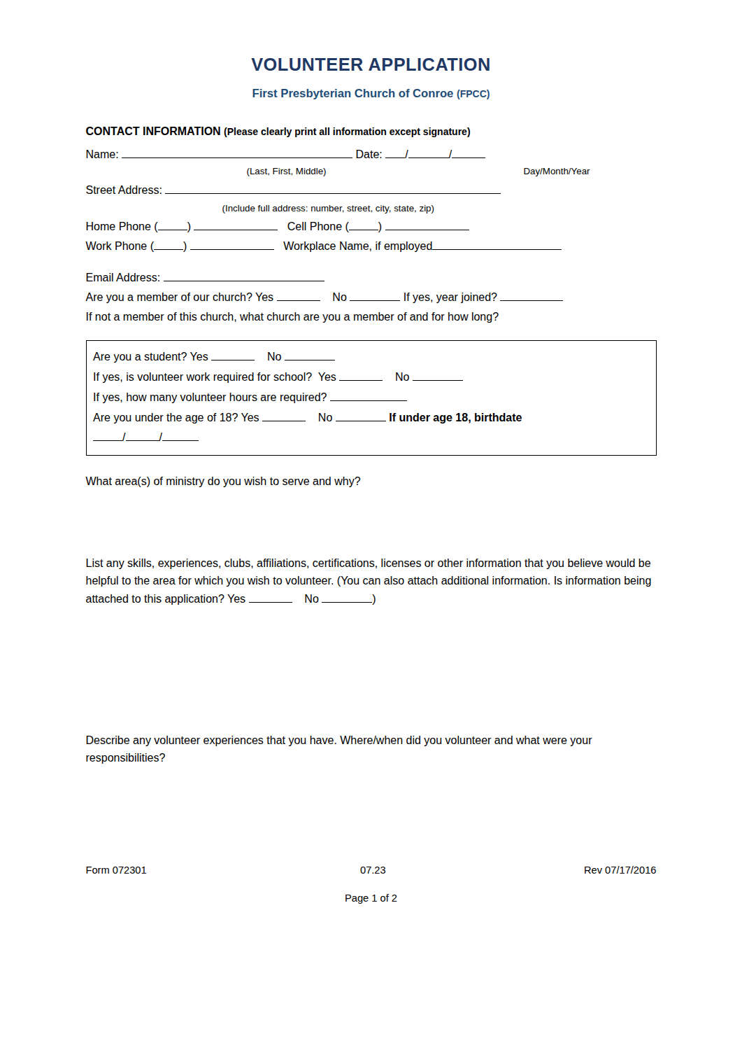VOLUNTEER APPLICATION
First Presbyterian Church of Conroe (FPCC)
CONTACT INFORMATION (Please clearly print all information except signature)
Name: Date: / /
(Last, First, Middle) Day/Month/Year
Street Address:
(Include full address: number, street, city, state, zip)
Home Phone ( ) Cell Phone ( )
Work Phone ( ) Workplace Name, if employed
Email Address:
Are you a member of our church? Yes No If yes, year joined?
If not a member of this church, what church are you a member of and for how long?
Are you a student? Yes No
If yes, is volunteer work required for school? Yes No
If yes, how many volunteer hours are required?
Are you under the age of 18? Yes No If under age 18, birthdate
/ /
What area(s) of ministry do you wish to serve and why?
List any skills, experiences, clubs, affiliations, certifications, licenses or other information that you believe would be helpful to the area for which you wish to volunteer. (You can also attach additional information. Is information being attached to this application? Yes No )
Describe any volunteer experiences that you have. Where/when did you volunteer and what were your responsibilities?
Form 072301 07.23 Rev 07/17/2016
Page 1 of 2